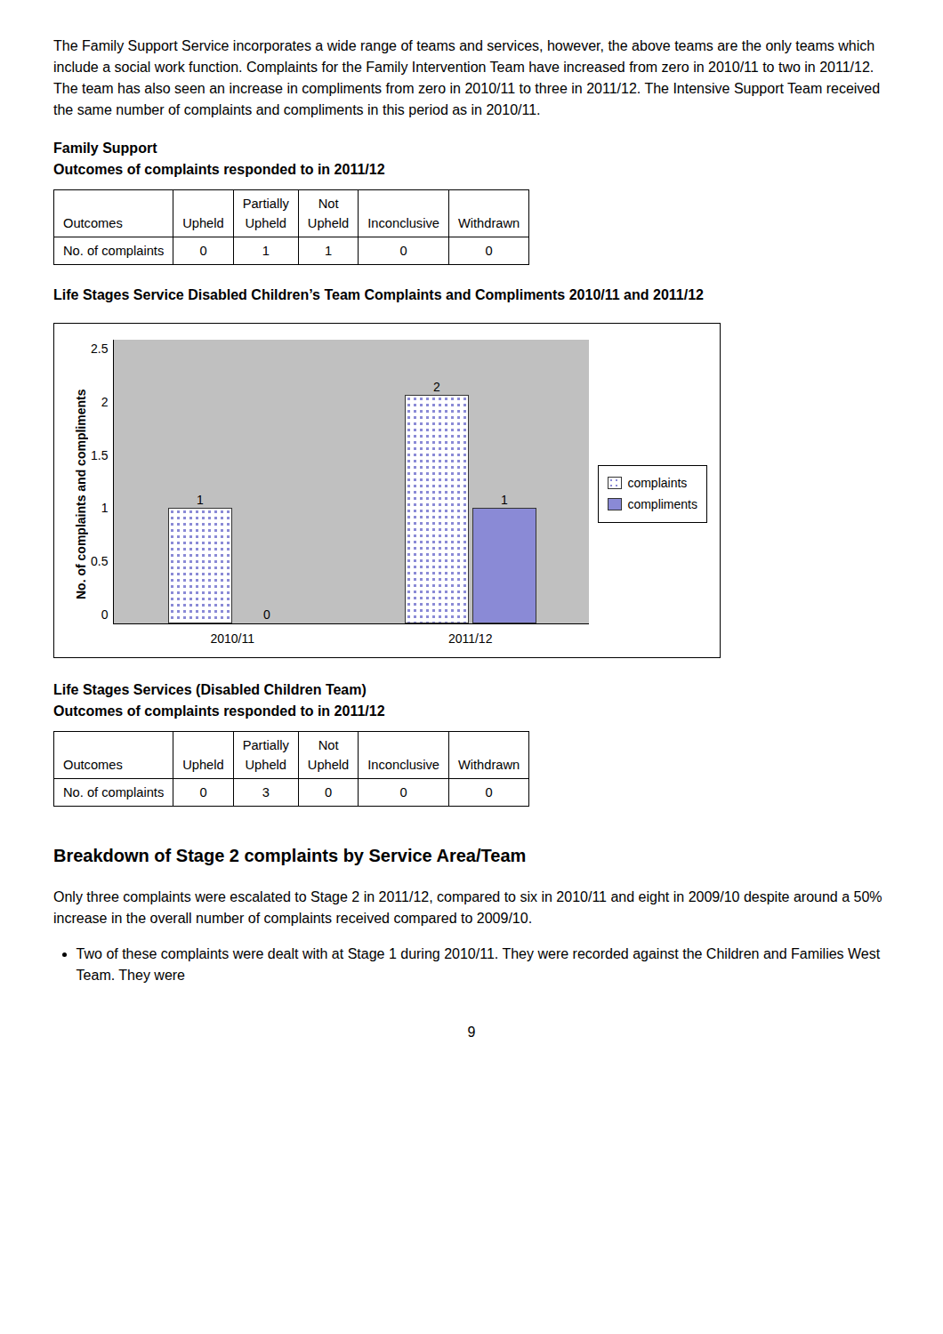The Family Support Service incorporates a wide range of teams and services, however, the above teams are the only teams which include a social work function. Complaints for the Family Intervention Team have increased from zero in 2010/11 to two in 2011/12. The team has also seen an increase in compliments from zero in 2010/11 to three in 2011/12. The Intensive Support Team received the same number of complaints and compliments in this period as in 2010/11.
Family Support
Outcomes of complaints responded to in 2011/12
| Outcomes | Upheld | Partially Upheld | Not Upheld | Inconclusive | Withdrawn |
| --- | --- | --- | --- | --- | --- |
| No. of complaints | 0 | 1 | 1 | 0 | 0 |
Life Stages Service Disabled Children’s Team Complaints and Compliments 2010/11 and 2011/12
No. of complaints and compliments
2.5 2 1.5 1 0.5 0
1
0
2
1
2010/11 2011/12
complaints
compliments
Life Stages Services (Disabled Children Team)
Outcomes of complaints responded to in 2011/12
| Outcomes | Upheld | Partially Upheld | Not Upheld | Inconclusive | Withdrawn |
| --- | --- | --- | --- | --- | --- |
| No. of complaints | 0 | 3 | 0 | 0 | 0 |
Breakdown of Stage 2 complaints by Service Area/Team
Only three complaints were escalated to Stage 2 in 2011/12, compared to six in 2010/11 and eight in 2009/10 despite around a 50% increase in the overall number of complaints received compared to 2009/10.
Two of these complaints were dealt with at Stage 1 during 2010/11. They were recorded against the Children and Families West Team. They were
9